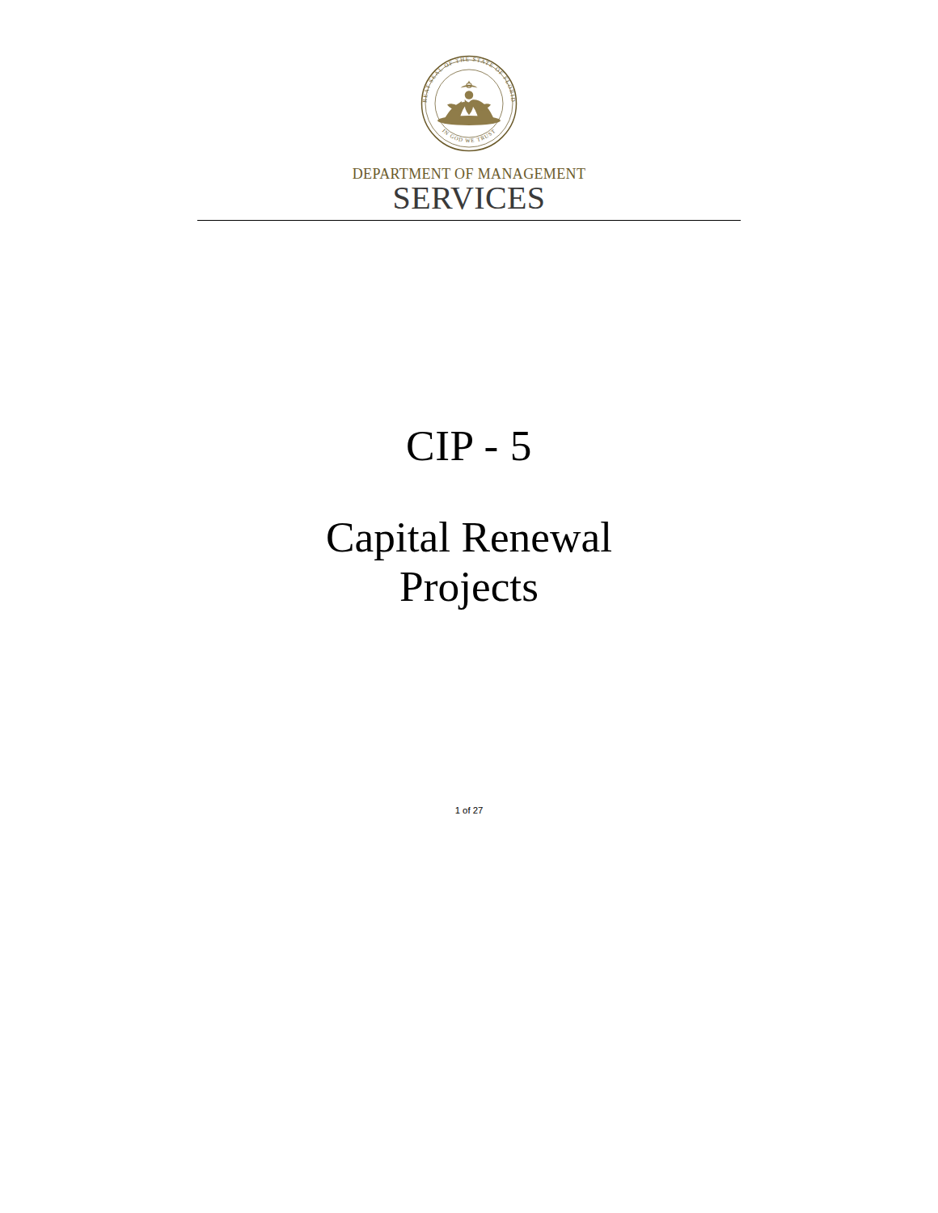GREAT SEAL OF THE STATE OF FLORIDA IN GOD WE TRUST
DEPARTMENT OF MANAGEMENT
SERVICES
CIP - 5
Capital Renewal
Projects
1 of 27